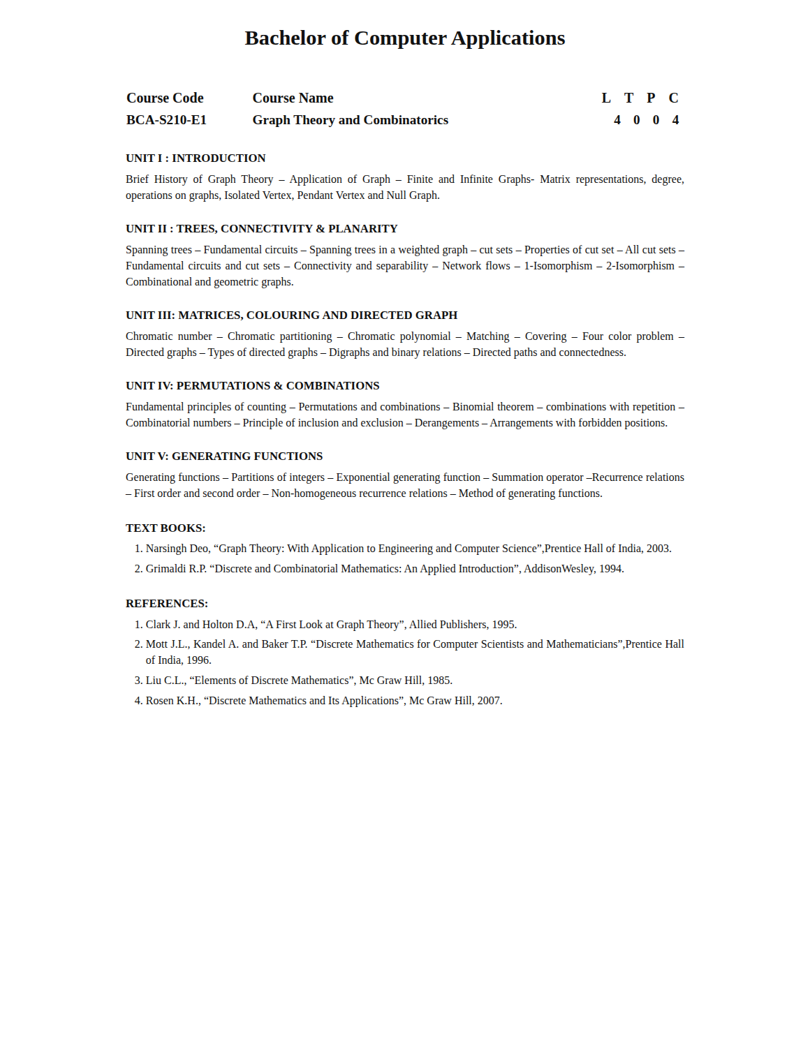Bachelor of Computer Applications
| Course Code | Course Name | L T P C |
| --- | --- | --- |
| BCA-S210-E1 | Graph Theory and Combinatorics | 4 0 0 4 |
Unit I : Introduction
Brief History of Graph Theory – Application of Graph – Finite and Infinite Graphs- Matrix representations, degree, operations on graphs, Isolated Vertex, Pendant Vertex and Null Graph.
Unit II : Trees, Connectivity & Planarity
Spanning trees – Fundamental circuits – Spanning trees in a weighted graph – cut sets – Properties of cut set – All cut sets – Fundamental circuits and cut sets – Connectivity and separability – Network flows – 1-Isomorphism – 2-Isomorphism – Combinational and geometric graphs.
Unit III: Matrices, Colouring and Directed Graph
Chromatic number – Chromatic partitioning – Chromatic polynomial – Matching – Covering – Four color problem – Directed graphs – Types of directed graphs – Digraphs and binary relations – Directed paths and connectedness.
Unit IV: Permutations & Combinations
Fundamental principles of counting – Permutations and combinations – Binomial theorem – combinations with repetition – Combinatorial numbers – Principle of inclusion and exclusion – Derangements – Arrangements with forbidden positions.
Unit V: Generating Functions
Generating functions – Partitions of integers – Exponential generating function – Summation operator –Recurrence relations – First order and second order – Non-homogeneous recurrence relations – Method of generating functions.
Text Books:
Narsingh Deo, “Graph Theory: With Application to Engineering and Computer Science”,Prentice Hall of India, 2003.
Grimaldi R.P. “Discrete and Combinatorial Mathematics: An Applied Introduction”, AddisonWesley, 1994.
References:
Clark J. and Holton D.A, “A First Look at Graph Theory”, Allied Publishers, 1995.
Mott J.L., Kandel A. and Baker T.P. “Discrete Mathematics for Computer Scientists and Mathematicians”,Prentice Hall of India, 1996.
Liu C.L., “Elements of Discrete Mathematics”, Mc Graw Hill, 1985.
Rosen K.H., “Discrete Mathematics and Its Applications”, Mc Graw Hill, 2007.